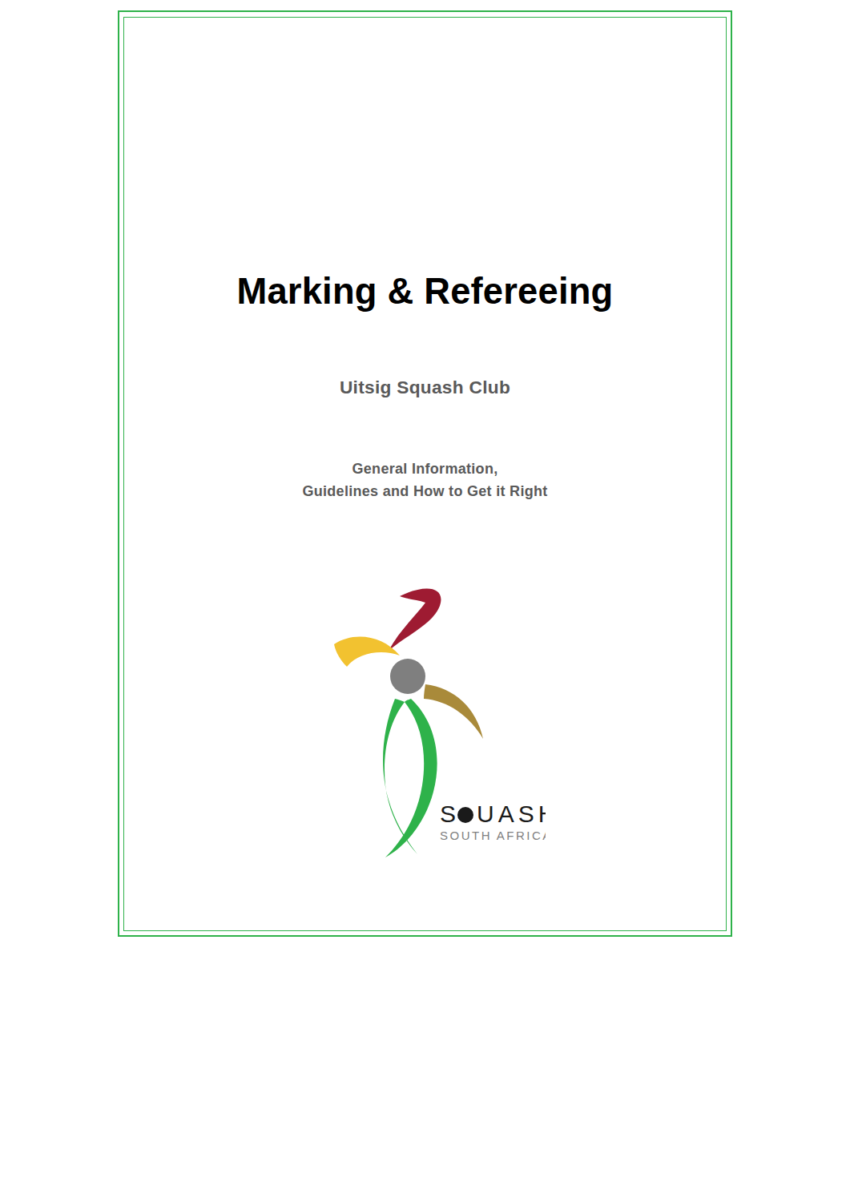Marking & Refereeing
Uitsig Squash Club
General Information,
Guidelines and How to Get it Right
S UASH SOUTH AFRICA